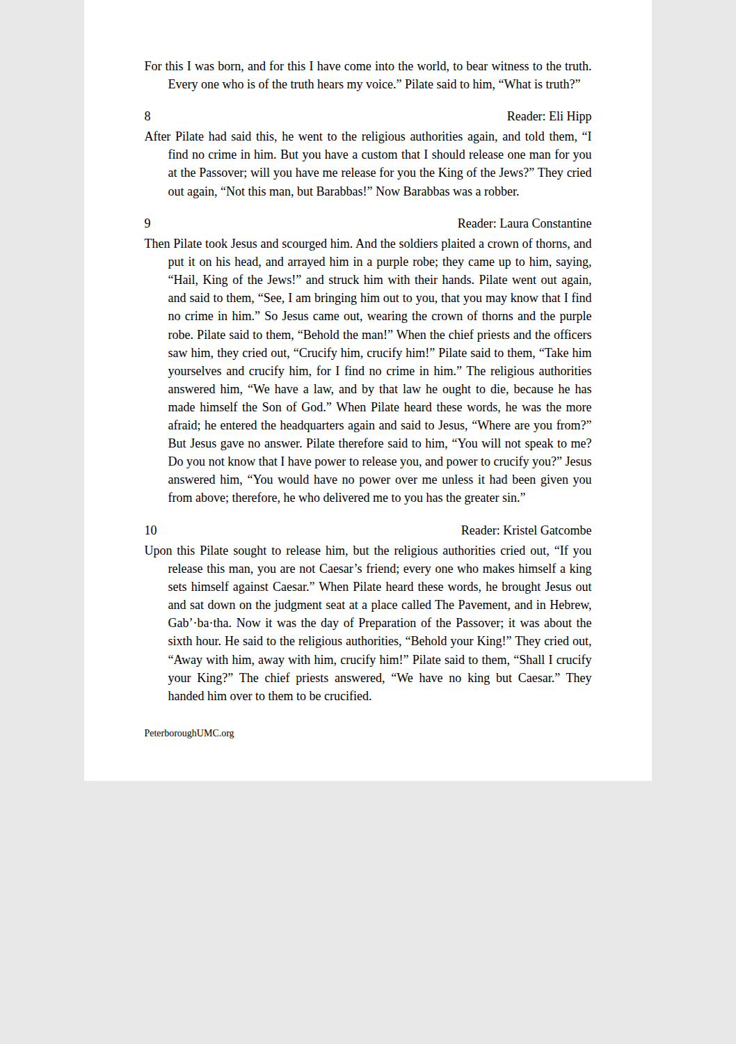For this I was born, and for this I have come into the world, to bear witness to the truth. Every one who is of the truth hears my voice.” Pilate said to him, “What is truth?”
8 Reader: Eli Hipp
After Pilate had said this, he went to the religious authorities again, and told them, “I find no crime in him. But you have a custom that I should release one man for you at the Passover; will you have me release for you the King of the Jews?” They cried out again, “Not this man, but Barabbas!” Now Barabbas was a robber.
9 Reader: Laura Constantine
Then Pilate took Jesus and scourged him. And the soldiers plaited a crown of thorns, and put it on his head, and arrayed him in a purple robe; they came up to him, saying, “Hail, King of the Jews!” and struck him with their hands. Pilate went out again, and said to them, “See, I am bringing him out to you, that you may know that I find no crime in him.” So Jesus came out, wearing the crown of thorns and the purple robe. Pilate said to them, “Behold the man!” When the chief priests and the officers saw him, they cried out, “Crucify him, crucify him!” Pilate said to them, “Take him yourselves and crucify him, for I find no crime in him.” The religious authorities answered him, “We have a law, and by that law he ought to die, because he has made himself the Son of God.” When Pilate heard these words, he was the more afraid; he entered the headquarters again and said to Jesus, “Where are you from?” But Jesus gave no answer. Pilate therefore said to him, “You will not speak to me? Do you not know that I have power to release you, and power to crucify you?” Jesus answered him, “You would have no power over me unless it had been given you from above; therefore, he who delivered me to you has the greater sin.”
10 Reader: Kristel Gatcombe
Upon this Pilate sought to release him, but the religious authorities cried out, “If you release this man, you are not Caesar’s friend; every one who makes himself a king sets himself against Caesar.” When Pilate heard these words, he brought Jesus out and sat down on the judgment seat at a place called The Pavement, and in Hebrew, Gab’·ba·tha. Now it was the day of Preparation of the Passover; it was about the sixth hour. He said to the religious authorities, “Behold your King!” They cried out, “Away with him, away with him, crucify him!” Pilate said to them, “Shall I crucify your King?” The chief priests answered, “We have no king but Caesar.” They handed him over to them to be crucified.
PeterboroughUMC.org